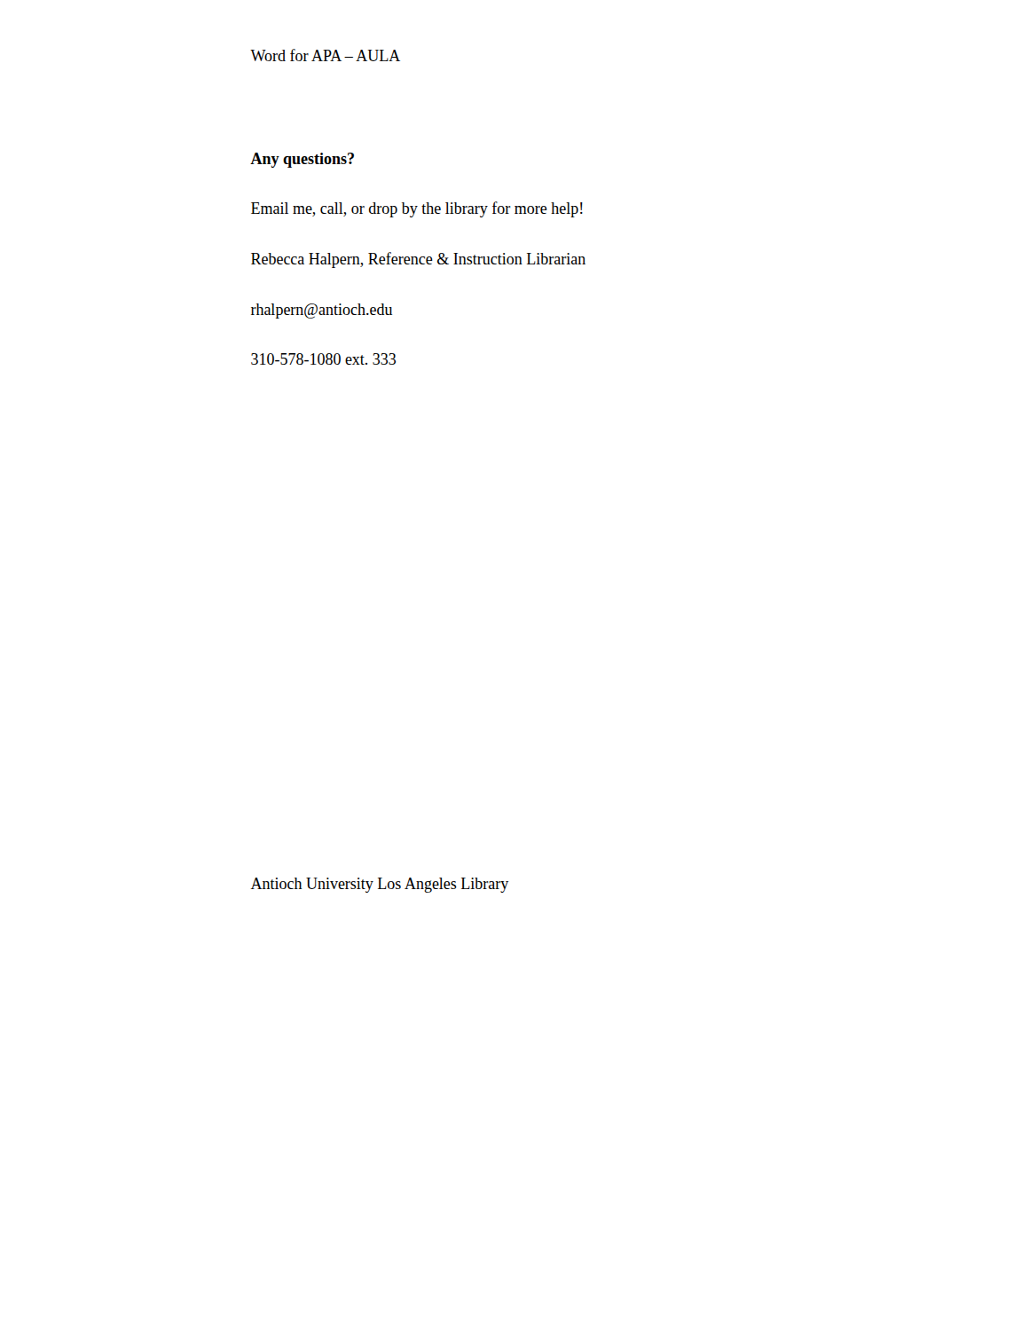Word for APA – AULA
Any questions?
Email me, call, or drop by the library for more help!
Rebecca Halpern, Reference & Instruction Librarian
rhalpern@antioch.edu
310-578-1080 ext. 333
Antioch University Los Angeles Library